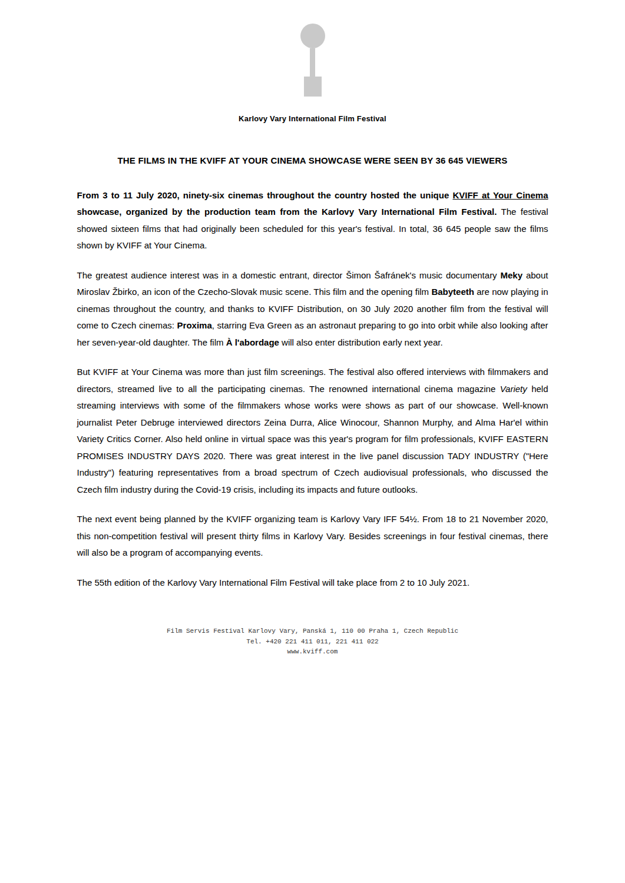Karlovy Vary International Film Festival
THE FILMS IN THE KVIFF AT YOUR CINEMA SHOWCASE WERE SEEN BY 36 645 VIEWERS
From 3 to 11 July 2020, ninety-six cinemas throughout the country hosted the unique KVIFF at Your Cinema showcase, organized by the production team from the Karlovy Vary International Film Festival. The festival showed sixteen films that had originally been scheduled for this year's festival. In total, 36 645 people saw the films shown by KVIFF at Your Cinema.
The greatest audience interest was in a domestic entrant, director Šimon Šafránek's music documentary Meky about Miroslav Žbirko, an icon of the Czecho-Slovak music scene. This film and the opening film Babyteeth are now playing in cinemas throughout the country, and thanks to KVIFF Distribution, on 30 July 2020 another film from the festival will come to Czech cinemas: Proxima, starring Eva Green as an astronaut preparing to go into orbit while also looking after her seven-year-old daughter. The film À l'abordage will also enter distribution early next year.
But KVIFF at Your Cinema was more than just film screenings. The festival also offered interviews with filmmakers and directors, streamed live to all the participating cinemas. The renowned international cinema magazine Variety held streaming interviews with some of the filmmakers whose works were shows as part of our showcase. Well-known journalist Peter Debruge interviewed directors Zeina Durra, Alice Winocour, Shannon Murphy, and Alma Har'el within Variety Critics Corner. Also held online in virtual space was this year's program for film professionals, KVIFF EASTERN PROMISES INDUSTRY DAYS 2020. There was great interest in the live panel discussion TADY INDUSTRY ("Here Industry") featuring representatives from a broad spectrum of Czech audiovisual professionals, who discussed the Czech film industry during the Covid-19 crisis, including its impacts and future outlooks.
The next event being planned by the KVIFF organizing team is Karlovy Vary IFF 54½. From 18 to 21 November 2020, this non-competition festival will present thirty films in Karlovy Vary. Besides screenings in four festival cinemas, there will also be a program of accompanying events.
The 55th edition of the Karlovy Vary International Film Festival will take place from 2 to 10 July 2021.
Film Servis Festival Karlovy Vary, Panská 1, 110 00 Praha 1, Czech Republic
Tel. +420 221 411 011, 221 411 022
www.kviff.com